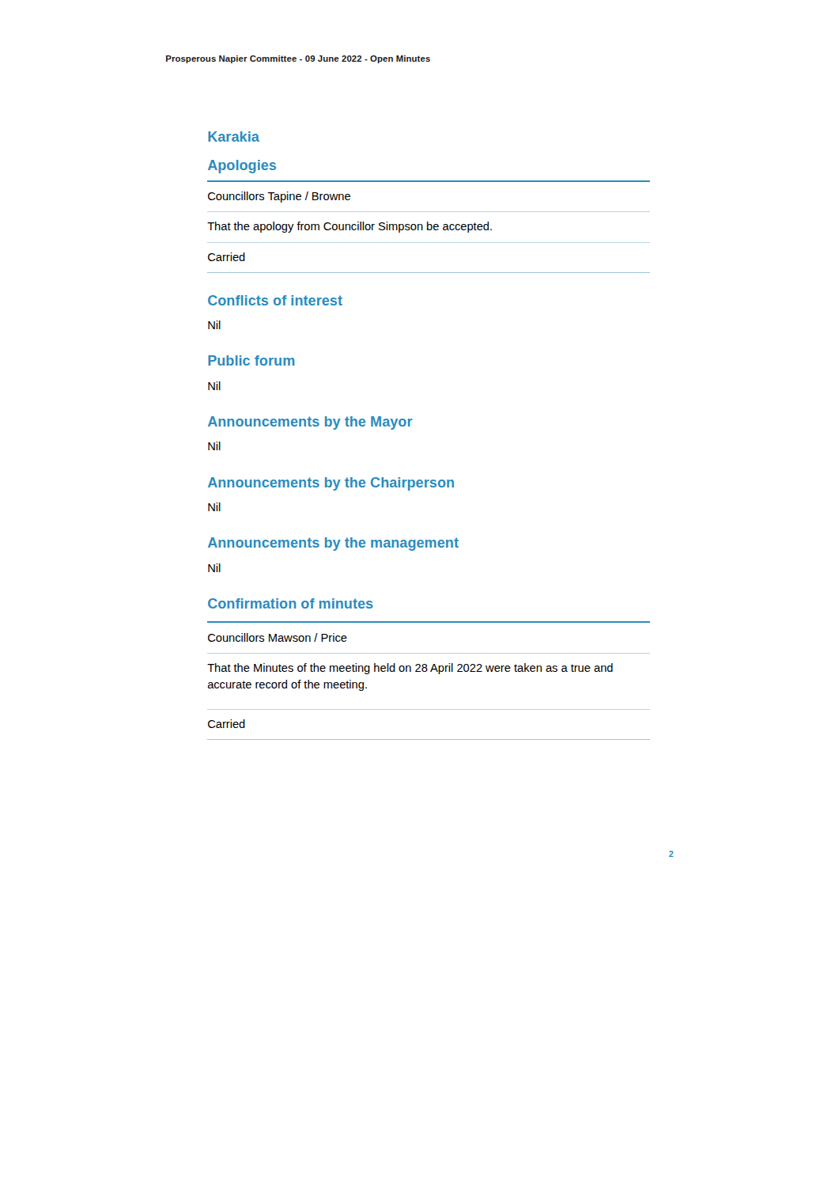Prosperous Napier Committee - 09 June 2022 - Open Minutes
Karakia
Apologies
Councillors Tapine / Browne
That the apology from Councillor Simpson be accepted.
Carried
Conflicts of interest
Nil
Public forum
Nil
Announcements by the Mayor
Nil
Announcements by the Chairperson
Nil
Announcements by the management
Nil
Confirmation of minutes
Councillors Mawson / Price
That the Minutes of the meeting held on 28 April 2022 were taken as a true and accurate record of the meeting.
Carried
2